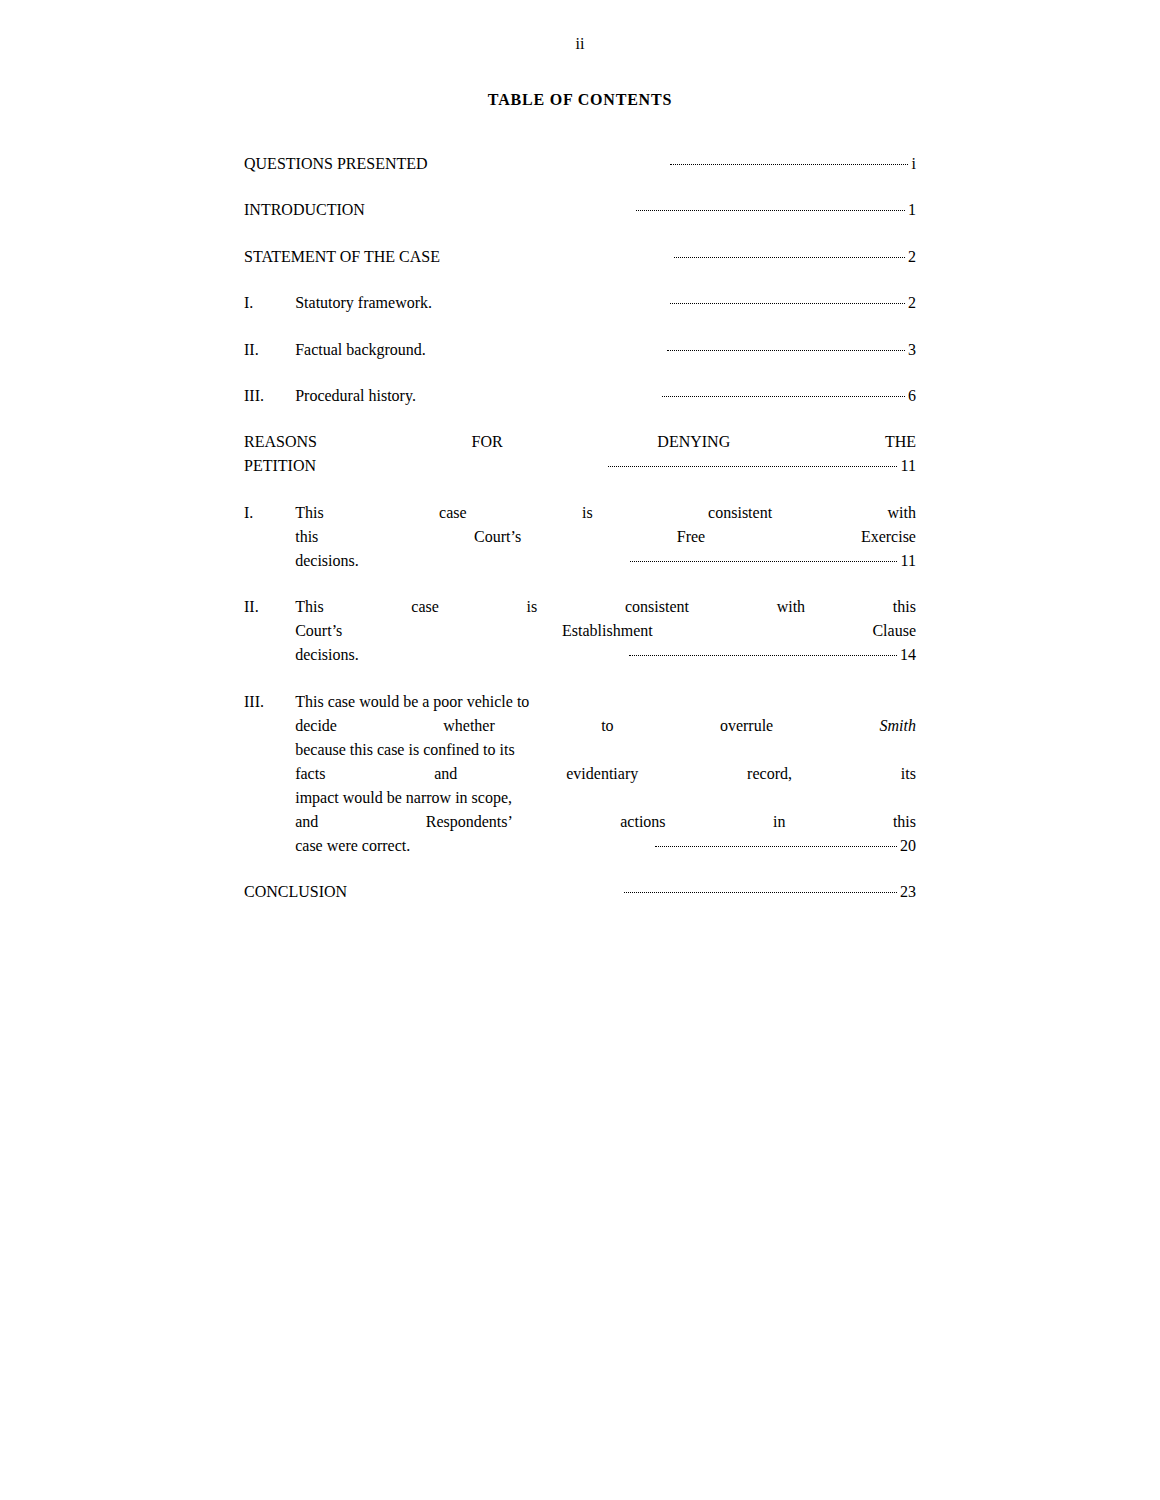ii
TABLE OF CONTENTS
QUESTIONS PRESENTED i
INTRODUCTION 1
STATEMENT OF THE CASE 2
I. Statutory framework. 2
II. Factual background. 3
III. Procedural history. 6
REASONS FOR DENYING THE
PETITION 11
I. This case is consistent with this Court’s Free Exercise
decisions. 11
II. This case is consistent with this Court’s Establishment Clause
decisions. 14
III. This case would be a poor vehicle to decide whether to overrule Smith because this case is confined to its facts and evidentiary record, its impact would be narrow in scope, and Respondents’actions in this
case were correct. 20
CONCLUSION 23